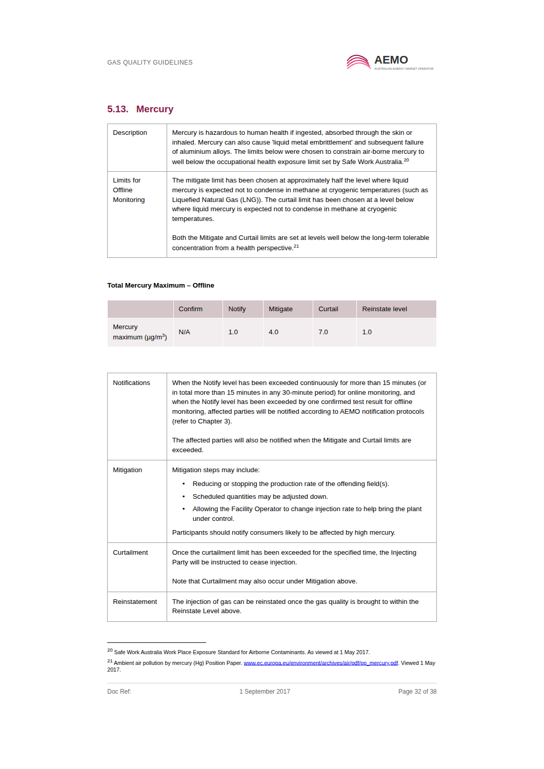GAS QUALITY GUIDELINES
AEMO AUSTRALIAN ENERGY MARKET OPERATOR
5.13. Mercury
| Description | Mercury is hazardous to human health if ingested, absorbed through the skin or inhaled. Mercury can also cause 'liquid metal embrittlement' and subsequent failure of aluminium alloys. The limits below were chosen to constrain air-borne mercury to well below the occupational health exposure limit set by Safe Work Australia. 20 |
| Limits for Offline Monitoring | The mitigate limit has been chosen at approximately half the level where liquid mercury is expected not to condense in methane at cryogenic temperatures (such as Liquefied Natural Gas (LNG)). The curtail limit has been chosen at a level below where liquid mercury is expected not to condense in methane at cryogenic temperatures. Both the Mitigate and Curtail limits are set at levels well below the long-term tolerable concentration from a health perspective. 21 |
Total Mercury Maximum – Offline
| | Confirm | Notify | Mitigate | Curtail | Reinstate level |
| --- | --- | --- | --- | --- | --- |
| Mercury maximum (µg/m 3 ) | N/A | 1.0 | 4.0 | 7.0 | 1.0 |
| Notifications | When the Notify level has been exceeded continuously for more than 15 minutes (or in total more than 15 minutes in any 30-minute period) for online monitoring, and when the Notify level has been exceeded by one confirmed test result for offline monitoring, affected parties will be notified according to AEMO notification protocols (refer to Chapter 3). The affected parties will also be notified when the Mitigate and Curtail limits are exceeded. |
| Mitigation | Mitigation steps may include: Reducing or stopping the production rate of the offending field(s). Scheduled quantities may be adjusted down. Allowing the Facility Operator to change injection rate to help bring the plant under control. Participants should notify consumers likely to be affected by high mercury. |
| Curtailment | Once the curtailment limit has been exceeded for the specified time, the Injecting Party will be instructed to cease injection. Note that Curtailment may also occur under Mitigation above. |
| Reinstatement | The injection of gas can be reinstated once the gas quality is brought to within the Reinstate Level above. |
20 Safe Work Australia Work Place Exposure Standard for Airborne Contaminants. As viewed at 1 May 2017.
21 Ambient air pollution by mercury (Hg) Position Paper. www.ec.europa.eu/environment/archives/air/pdf/pp_mercury.pdf. Viewed 1 May 2017.
Doc Ref:
1 September 2017
Page 32 of 38